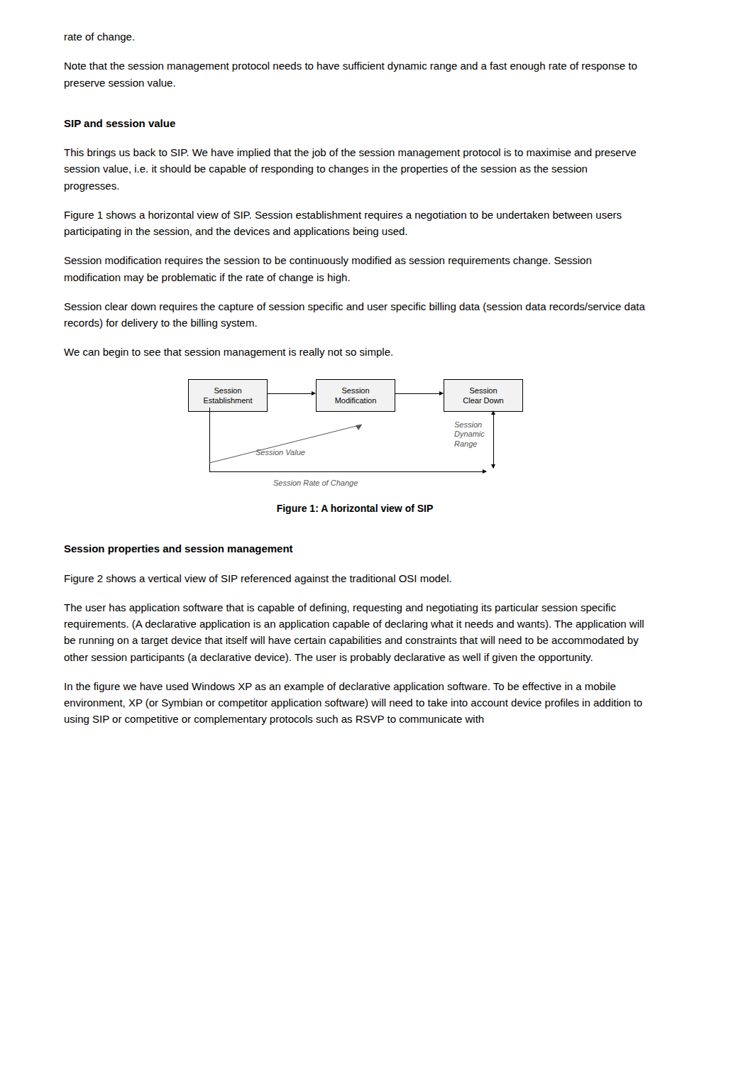rate of change.
Note that the session management protocol needs to have sufficient dynamic range and a fast enough rate of response to preserve session value.
SIP and session value
This brings us back to SIP. We have implied that the job of the session management protocol is to maximise and preserve session value, i.e. it should be capable of responding to changes in the properties of the session as the session progresses.
Figure 1 shows a horizontal view of SIP. Session establishment requires a negotiation to be undertaken between users participating in the session, and the devices and applications being used.
Session modification requires the session to be continuously modified as session requirements change. Session modification may be problematic if the rate of change is high.
Session clear down requires the capture of session specific and user specific billing data (session data records/service data records) for delivery to the billing system.
We can begin to see that session management is really not so simple.
Session
Establishment
Session
Modification
Session
Clear Down
Session Value
Session
Dynamic
Range
Session Rate of Change
Figure 1: A horizontal view of SIP
Session properties and session management
Figure 2 shows a vertical view of SIP referenced against the traditional OSI model.
The user has application software that is capable of defining, requesting and negotiating its particular session specific requirements. (A declarative application is an application capable of declaring what it needs and wants). The application will be running on a target device that itself will have certain capabilities and constraints that will need to be accommodated by other session participants (a declarative device). The user is probably declarative as well if given the opportunity.
In the figure we have used Windows XP as an example of declarative application software. To be effective in a mobile environment, XP (or Symbian or competitor application software) will need to take into account device profiles in addition to using SIP or competitive or complementary protocols such as RSVP to communicate with